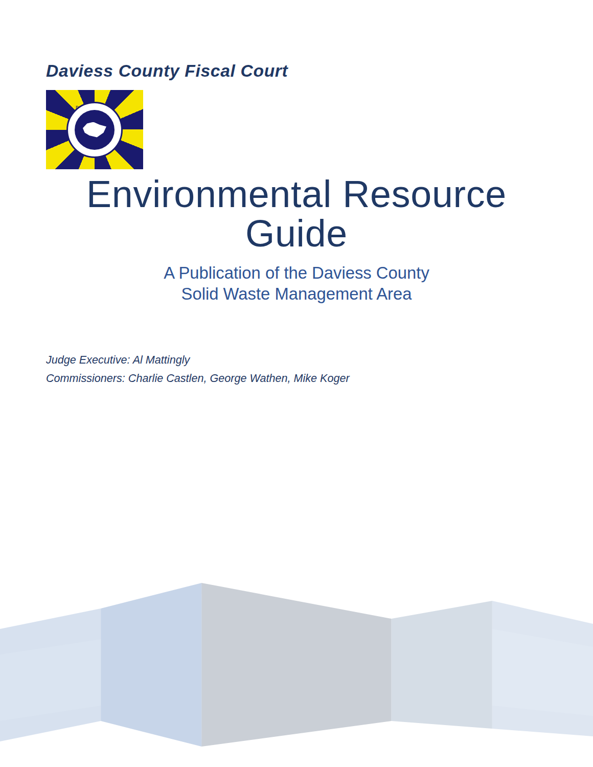Daviess County Fiscal Court
DAVIESS COUNTY
KENTUCKY
Environmental Resource Guide
A Publication of the Daviess County
Solid Waste Management Area
Judge Executive: Al Mattingly
Commissioners: Charlie Castlen, George Wathen, Mike Koger